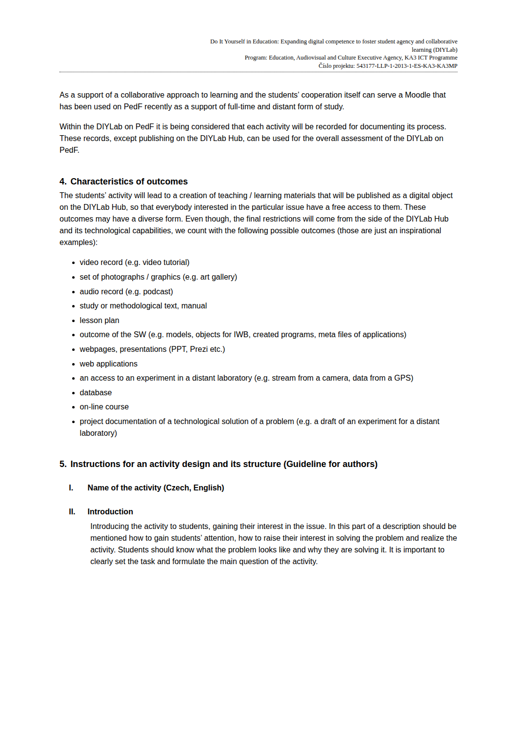Do It Yourself in Education: Expanding digital competence to foster student agency and collaborative learning (DIYLab) Program: Education, Audiovisual and Culture Executive Agency, KA3 ICT Programme Číslo projektu: 543177-LLP-1-2013-1-ES-KA3-KA3MP
As a support of a collaborative approach to learning and the students’ cooperation itself can serve a Moodle that has been used on PedF recently as a support of full-time and distant form of study.
Within the DIYLab on PedF it is being considered that each activity will be recorded for documenting its process. These records, except publishing on the DIYLab Hub, can be used for the overall assessment of the DIYLab on PedF.
4. Characteristics of outcomes
The students’ activity will lead to a creation of teaching / learning materials that will be published as a digital object on the DIYLab Hub, so that everybody interested in the particular issue have a free access to them. These outcomes may have a diverse form. Even though, the final restrictions will come from the side of the DIYLab Hub and its technological capabilities, we count with the following possible outcomes (those are just an inspirational examples):
video record (e.g. video tutorial)
set of photographs / graphics (e.g. art gallery)
audio record (e.g. podcast)
study or methodological text, manual
lesson plan
outcome of the SW (e.g. models, objects for IWB, created programs, meta files of applications)
webpages, presentations (PPT, Prezi etc.)
web applications
an access to an experiment in a distant laboratory (e.g. stream from a camera, data from a GPS)
database
on-line course
project documentation of a technological solution of a problem (e.g. a draft of an experiment for a distant laboratory)
5. Instructions for an activity design and its structure (Guideline for authors)
Name of the activity (Czech, English)
Introduction
Introducing the activity to students, gaining their interest in the issue. In this part of a description should be mentioned how to gain students’ attention, how to raise their interest in solving the problem and realize the activity. Students should know what the problem looks like and why they are solving it. It is important to clearly set the task and formulate the main question of the activity.